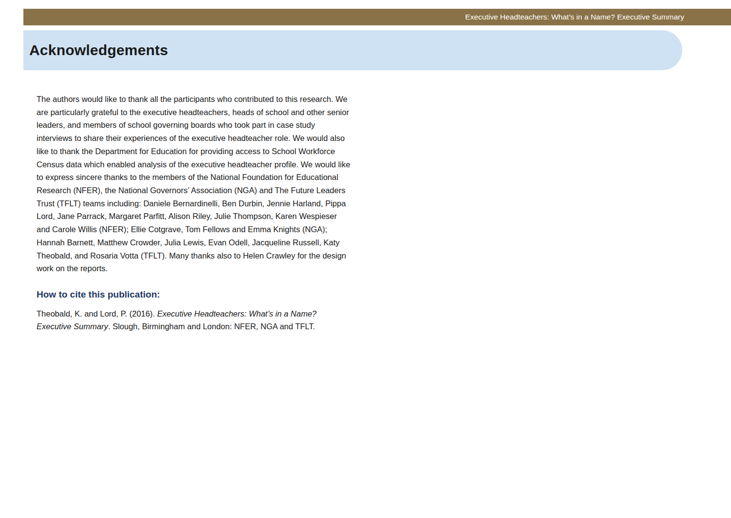Executive Headteachers: What’s in a Name? Executive Summary
Acknowledgements
The authors would like to thank all the participants who contributed to this research. We are particularly grateful to the executive headteachers, heads of school and other senior leaders, and members of school governing boards who took part in case study interviews to share their experiences of the executive headteacher role. We would also like to thank the Department for Education for providing access to School Workforce Census data which enabled analysis of the executive headteacher profile. We would like to express sincere thanks to the members of the National Foundation for Educational Research (NFER), the National Governors’ Association (NGA) and The Future Leaders Trust (TFLT) teams including: Daniele Bernardinelli, Ben Durbin, Jennie Harland, Pippa Lord, Jane Parrack, Margaret Parfitt, Alison Riley, Julie Thompson, Karen Wespieser and Carole Willis (NFER); Ellie Cotgrave, Tom Fellows and Emma Knights (NGA); Hannah Barnett, Matthew Crowder, Julia Lewis, Evan Odell, Jacqueline Russell, Katy Theobald, and Rosaria Votta (TFLT). Many thanks also to Helen Crawley for the design work on the reports.
How to cite this publication:
Theobald, K. and Lord, P. (2016). Executive Headteachers: What’s in a Name? Executive Summary. Slough, Birmingham and London: NFER, NGA and TFLT.